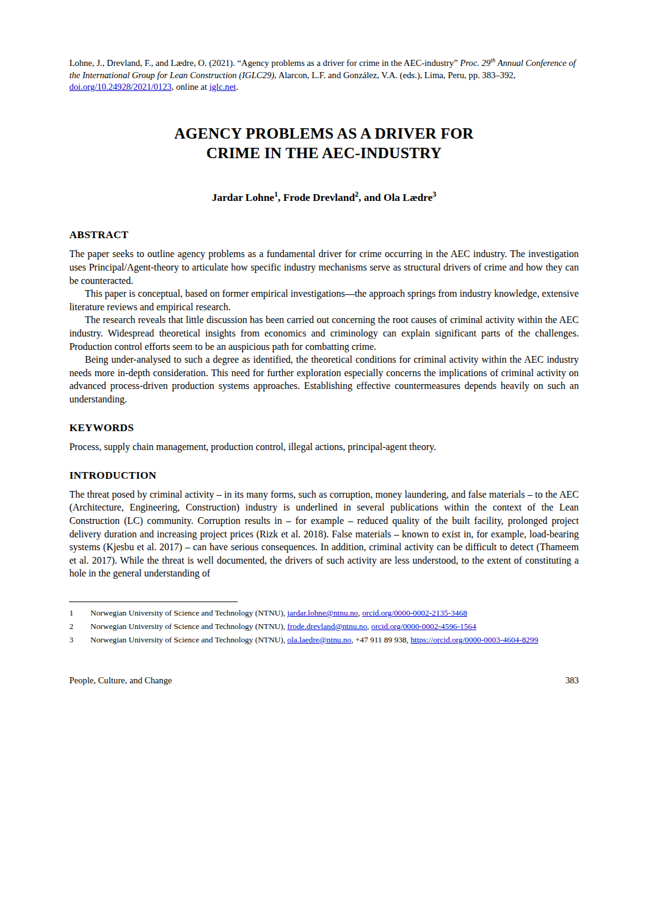Lohne, J., Drevland, F., and Lædre, O. (2021). “Agency problems as a driver for crime in the AEC-industry” Proc. 29th Annual Conference of the International Group for Lean Construction (IGLC29), Alarcon, L.F. and González, V.A. (eds.), Lima, Peru, pp. 383–392, doi.org/10.24928/2021/0123, online at iglc.net.
AGENCY PROBLEMS AS A DRIVER FOR
CRIME IN THE AEC-INDUSTRY
Jardar Lohne1, Frode Drevland2, and Ola Lædre3
ABSTRACT
The paper seeks to outline agency problems as a fundamental driver for crime occurring in the AEC industry. The investigation uses Principal/Agent-theory to articulate how specific industry mechanisms serve as structural drivers of crime and how they can be counteracted.
This paper is conceptual, based on former empirical investigations—the approach springs from industry knowledge, extensive literature reviews and empirical research.
The research reveals that little discussion has been carried out concerning the root causes of criminal activity within the AEC industry. Widespread theoretical insights from economics and criminology can explain significant parts of the challenges. Production control efforts seem to be an auspicious path for combatting crime.
Being under-analysed to such a degree as identified, the theoretical conditions for criminal activity within the AEC industry needs more in-depth consideration. This need for further exploration especially concerns the implications of criminal activity on advanced process-driven production systems approaches. Establishing effective countermeasures depends heavily on such an understanding.
KEYWORDS
Process, supply chain management, production control, illegal actions, principal-agent theory.
INTRODUCTION
The threat posed by criminal activity – in its many forms, such as corruption, money laundering, and false materials – to the AEC (Architecture, Engineering, Construction) industry is underlined in several publications within the context of the Lean Construction (LC) community. Corruption results in – for example – reduced quality of the built facility, prolonged project delivery duration and increasing project prices (Rizk et al. 2018). False materials – known to exist in, for example, load-bearing systems (Kjesbu et al. 2017) – can have serious consequences. In addition, criminal activity can be difficult to detect (Thameem et al. 2017). While the threat is well documented, the drivers of such activity are less understood, to the extent of constituting a hole in the general understanding of
| 1 | Norwegian University of Science and Technology (NTNU), jardar.lohne@ntnu.no , orcid.org/0000-0002-2135-3468 |
| 2 | Norwegian University of Science and Technology (NTNU), frode.drevland@ntnu.no , orcid.org/0000-0002-4596-1564 |
| 3 | Norwegian University of Science and Technology (NTNU), ola.laedre@ntnu.no , +47 911 89 938, https://orcid.org/0000-0003-4604-8299 |
People, Culture, and Change 383